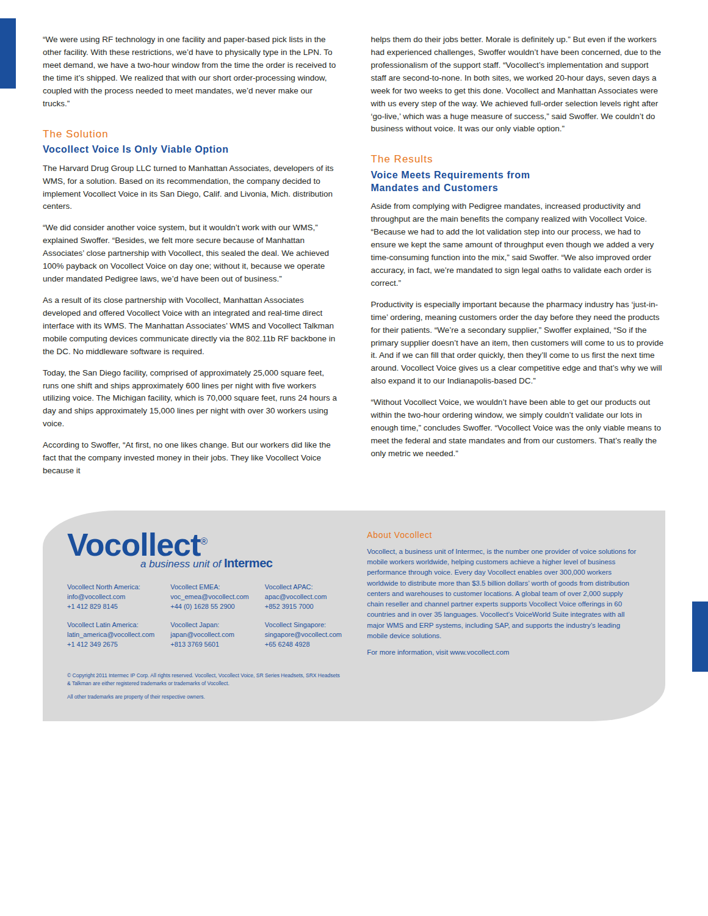“We were using RF technology in one facility and paper-based pick lists in the other facility. With these restrictions, we’d have to physically type in the LPN. To meet demand, we have a two-hour window from the time the order is received to the time it’s shipped. We realized that with our short order-processing window, coupled with the process needed to meet mandates, we’d never make our trucks.”
The Solution
Vocollect Voice Is Only Viable Option
The Harvard Drug Group LLC turned to Manhattan Associates, developers of its WMS, for a solution. Based on its recommendation, the company decided to implement Vocollect Voice in its San Diego, Calif. and Livonia, Mich. distribution centers.
“We did consider another voice system, but it wouldn’t work with our WMS,” explained Swoffer. “Besides, we felt more secure because of Manhattan Associates’ close partnership with Vocollect, this sealed the deal. We achieved 100% payback on Vocollect Voice on day one; without it, because we operate under mandated Pedigree laws, we’d have been out of business.”
As a result of its close partnership with Vocollect, Manhattan Associates developed and offered Vocollect Voice with an integrated and real-time direct interface with its WMS. The Manhattan Associates’ WMS and Vocollect Talkman mobile computing devices communicate directly via the 802.11b RF backbone in the DC. No middleware software is required.
Today, the San Diego facility, comprised of approximately 25,000 square feet, runs one shift and ships approximately 600 lines per night with five workers utilizing voice. The Michigan facility, which is 70,000 square feet, runs 24 hours a day and ships approximately 15,000 lines per night with over 30 workers using voice.
According to Swoffer, “At first, no one likes change. But our workers did like the fact that the company invested money in their jobs. They like Vocollect Voice because it
helps them do their jobs better. Morale is definitely up.” But even if the workers had experienced challenges, Swoffer wouldn’t have been concerned, due to the professionalism of the support staff. “Vocollect’s implementation and support staff are second-to-none. In both sites, we worked 20-hour days, seven days a week for two weeks to get this done. Vocollect and Manhattan Associates were with us every step of the way. We achieved full-order selection levels right after ‘go-live,’ which was a huge measure of success,” said Swoffer. We couldn’t do business without voice. It was our only viable option.”
The Results
Voice Meets Requirements from
Mandates and Customers
Aside from complying with Pedigree mandates, increased productivity and throughput are the main benefits the company realized with Vocollect Voice. “Because we had to add the lot validation step into our process, we had to ensure we kept the same amount of throughput even though we added a very time-consuming function into the mix,” said Swoffer. “We also improved order accuracy, in fact, we’re mandated to sign legal oaths to validate each order is correct.”
Productivity is especially important because the pharmacy industry has ‘just-in-time’ ordering, meaning customers order the day before they need the products for their patients. “We’re a secondary supplier,” Swoffer explained, “So if the primary supplier doesn’t have an item, then customers will come to us to provide it. And if we can fill that order quickly, then they’ll come to us first the next time around. Vocollect Voice gives us a clear competitive edge and that’s why we will also expand it to our Indianapolis-based DC.”
“Without Vocollect Voice, we wouldn’t have been able to get our products out within the two-hour ordering window, we simply couldn’t validate our lots in enough time,” concludes Swoffer. “Vocollect Voice was the only viable means to meet the federal and state mandates and from our customers. That’s really the only metric we needed.”
Vocollect®
a business unit of Intermec
Vocollect North America:
info@vocollect.com
+1 412 829 8145
Vocollect Latin America:
latin_america@vocollect.com
+1 412 349 2675
Vocollect EMEA:
voc_emea@vocollect.com
+44 (0) 1628 55 2900
Vocollect Japan:
japan@vocollect.com
+813 3769 5601
Vocollect APAC:
apac@vocollect.com
+852 3915 7000
Vocollect Singapore:
singapore@vocollect.com
+65 6248 4928
© Copyright 2011 Intermec IP Corp. All rights reserved. Vocollect, Vocollect Voice, SR Series Headsets, SRX Headsets & Talkman are either registered trademarks or trademarks of Vocollect.
All other trademarks are property of their respective owners.
About Vocollect
Vocollect, a business unit of Intermec, is the number one provider of voice solutions for mobile workers worldwide, helping customers achieve a higher level of business performance through voice. Every day Vocollect enables over 300,000 workers worldwide to distribute more than $3.5 billion dollars’ worth of goods from distribution centers and warehouses to customer locations. A global team of over 2,000 supply chain reseller and channel partner experts supports Vocollect Voice offerings in 60 countries and in over 35 languages. Vocollect’s VoiceWorld Suite integrates with all major WMS and ERP systems, including SAP, and supports the industry’s leading mobile device solutions.
For more information, visit www.vocollect.com